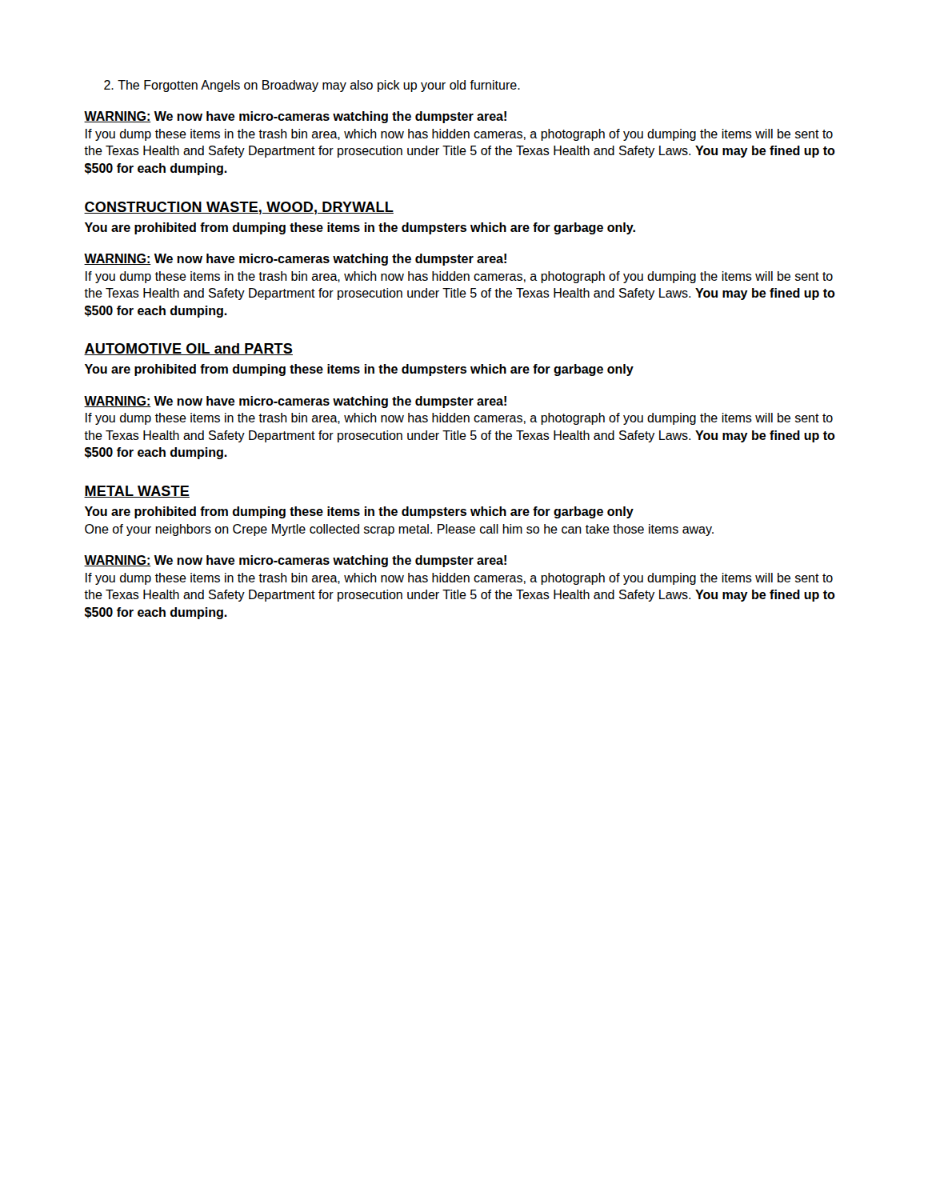The Forgotten Angels on Broadway may also pick up your old furniture.
WARNING: We now have micro-cameras watching the dumpster area!
If you dump these items in the trash bin area, which now has hidden cameras, a photograph of you dumping the items will be sent to the Texas Health and Safety Department for prosecution under Title 5 of the Texas Health and Safety Laws. You may be fined up to $500 for each dumping.
CONSTRUCTION WASTE, WOOD, DRYWALL
You are prohibited from dumping these items in the dumpsters which are for garbage only.
WARNING: We now have micro-cameras watching the dumpster area!
If you dump these items in the trash bin area, which now has hidden cameras, a photograph of you dumping the items will be sent to the Texas Health and Safety Department for prosecution under Title 5 of the Texas Health and Safety Laws. You may be fined up to $500 for each dumping.
AUTOMOTIVE OIL and PARTS
You are prohibited from dumping these items in the dumpsters which are for garbage only
WARNING: We now have micro-cameras watching the dumpster area!
If you dump these items in the trash bin area, which now has hidden cameras, a photograph of you dumping the items will be sent to the Texas Health and Safety Department for prosecution under Title 5 of the Texas Health and Safety Laws. You may be fined up to $500 for each dumping.
METAL WASTE
You are prohibited from dumping these items in the dumpsters which are for garbage only
One of your neighbors on Crepe Myrtle collected scrap metal. Please call him so he can take those items away.
WARNING: We now have micro-cameras watching the dumpster area!
If you dump these items in the trash bin area, which now has hidden cameras, a photograph of you dumping the items will be sent to the Texas Health and Safety Department for prosecution under Title 5 of the Texas Health and Safety Laws. You may be fined up to $500 for each dumping.